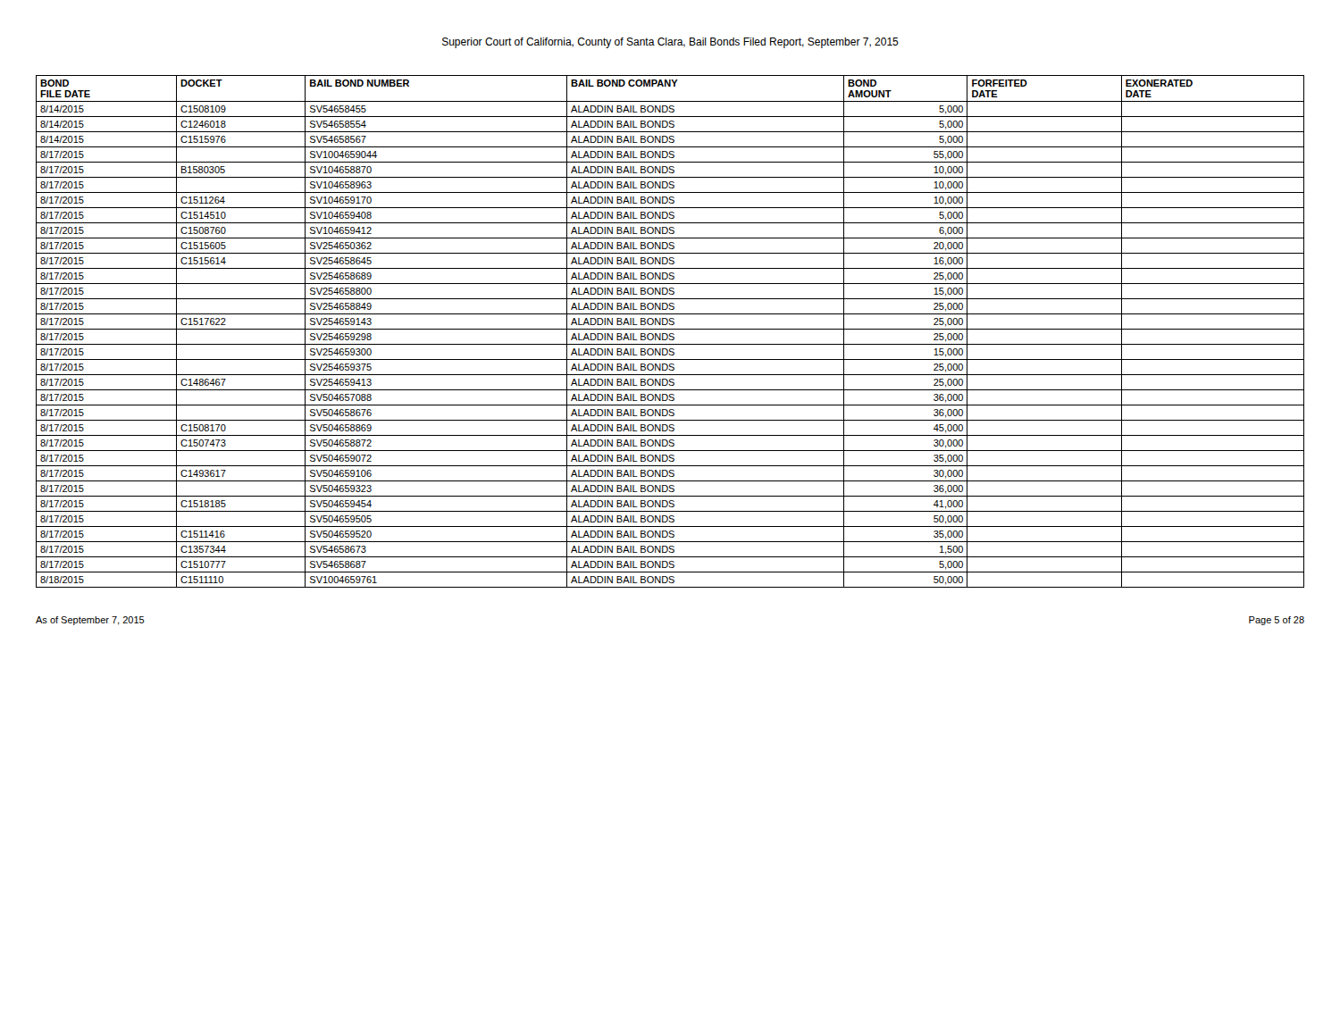Superior Court of California, County of Santa Clara, Bail Bonds Filed Report, September 7, 2015
| BOND FILE DATE | DOCKET | BAIL BOND NUMBER | BAIL BOND COMPANY | BOND AMOUNT | FORFEITED DATE | EXONERATED DATE |
| --- | --- | --- | --- | --- | --- | --- |
| 8/14/2015 | C1508109 | SV54658455 | ALADDIN BAIL BONDS | 5,000 | | |
| 8/14/2015 | C1246018 | SV54658554 | ALADDIN BAIL BONDS | 5,000 | | |
| 8/14/2015 | C1515976 | SV54658567 | ALADDIN BAIL BONDS | 5,000 | | |
| 8/17/2015 | | SV1004659044 | ALADDIN BAIL BONDS | 55,000 | | |
| 8/17/2015 | B1580305 | SV104658870 | ALADDIN BAIL BONDS | 10,000 | | |
| 8/17/2015 | | SV104658963 | ALADDIN BAIL BONDS | 10,000 | | |
| 8/17/2015 | C1511264 | SV104659170 | ALADDIN BAIL BONDS | 10,000 | | |
| 8/17/2015 | C1514510 | SV104659408 | ALADDIN BAIL BONDS | 5,000 | | |
| 8/17/2015 | C1508760 | SV104659412 | ALADDIN BAIL BONDS | 6,000 | | |
| 8/17/2015 | C1515605 | SV254650362 | ALADDIN BAIL BONDS | 20,000 | | |
| 8/17/2015 | C1515614 | SV254658645 | ALADDIN BAIL BONDS | 16,000 | | |
| 8/17/2015 | | SV254658689 | ALADDIN BAIL BONDS | 25,000 | | |
| 8/17/2015 | | SV254658800 | ALADDIN BAIL BONDS | 15,000 | | |
| 8/17/2015 | | SV254658849 | ALADDIN BAIL BONDS | 25,000 | | |
| 8/17/2015 | C1517622 | SV254659143 | ALADDIN BAIL BONDS | 25,000 | | |
| 8/17/2015 | | SV254659298 | ALADDIN BAIL BONDS | 25,000 | | |
| 8/17/2015 | | SV254659300 | ALADDIN BAIL BONDS | 15,000 | | |
| 8/17/2015 | | SV254659375 | ALADDIN BAIL BONDS | 25,000 | | |
| 8/17/2015 | C1486467 | SV254659413 | ALADDIN BAIL BONDS | 25,000 | | |
| 8/17/2015 | | SV504657088 | ALADDIN BAIL BONDS | 36,000 | | |
| 8/17/2015 | | SV504658676 | ALADDIN BAIL BONDS | 36,000 | | |
| 8/17/2015 | C1508170 | SV504658869 | ALADDIN BAIL BONDS | 45,000 | | |
| 8/17/2015 | C1507473 | SV504658872 | ALADDIN BAIL BONDS | 30,000 | | |
| 8/17/2015 | | SV504659072 | ALADDIN BAIL BONDS | 35,000 | | |
| 8/17/2015 | C1493617 | SV504659106 | ALADDIN BAIL BONDS | 30,000 | | |
| 8/17/2015 | | SV504659323 | ALADDIN BAIL BONDS | 36,000 | | |
| 8/17/2015 | C1518185 | SV504659454 | ALADDIN BAIL BONDS | 41,000 | | |
| 8/17/2015 | | SV504659505 | ALADDIN BAIL BONDS | 50,000 | | |
| 8/17/2015 | C1511416 | SV504659520 | ALADDIN BAIL BONDS | 35,000 | | |
| 8/17/2015 | C1357344 | SV54658673 | ALADDIN BAIL BONDS | 1,500 | | |
| 8/17/2015 | C1510777 | SV54658687 | ALADDIN BAIL BONDS | 5,000 | | |
| 8/18/2015 | C1511110 | SV1004659761 | ALADDIN BAIL BONDS | 50,000 | | |
As of September 7, 2015 Page 5 of 28